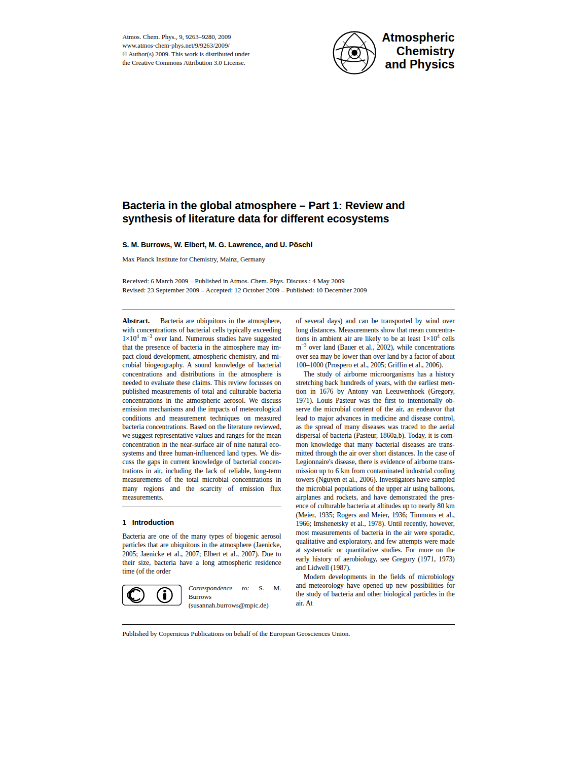Atmos. Chem. Phys., 9, 9263–9280, 2009
www.atmos-chem-phys.net/9/9263/2009/
© Author(s) 2009. This work is distributed under
the Creative Commons Attribution 3.0 License.
Atmospheric
Chemistry
and Physics
Bacteria in the global atmosphere – Part 1: Review and synthesis of literature data for different ecosystems
S. M. Burrows, W. Elbert, M. G. Lawrence, and U. Pöschl
Max Planck Institute for Chemistry, Mainz, Germany
Received: 6 March 2009 – Published in Atmos. Chem. Phys. Discuss.: 4 May 2009
Revised: 23 September 2009 – Accepted: 12 October 2009 – Published: 10 December 2009
Abstract. Bacteria are ubiquitous in the atmosphere, with concentrations of bacterial cells typically exceeding 1×104 m−3 over land. Numerous studies have suggested that the presence of bacteria in the atmosphere may impact cloud development, atmospheric chemistry, and microbial biogeography. A sound knowledge of bacterial concentrations and distributions in the atmosphere is needed to evaluate these claims. This review focusses on published measurements of total and culturable bacteria concentrations in the atmospheric aerosol. We discuss emission mechanisms and the impacts of meteorological conditions and measurement techniques on measured bacteria concentrations. Based on the literature reviewed, we suggest representative values and ranges for the mean concentration in the near-surface air of nine natural ecosystems and three human-influenced land types. We discuss the gaps in current knowledge of bacterial concentrations in air, including the lack of reliable, long-term measurements of the total microbial concentrations in many regions and the scarcity of emission flux measurements.
1 Introduction
Bacteria are one of the many types of biogenic aerosol particles that are ubiquitous in the atmosphere (Jaenicke, 2005; Jaenicke et al., 2007; Elbert et al., 2007). Due to their size, bacteria have a long atmospheric residence time (of the order
Correspondence to: S. M. Burrows
(susannah.burrows@mpic.de)
of several days) and can be transported by wind over long distances. Measurements show that mean concentrations in ambient air are likely to be at least 1×104 cells m−3 over land (Bauer et al., 2002), while concentrations over sea may be lower than over land by a factor of about 100–1000 (Prospero et al., 2005; Griffin et al., 2006).
The study of airborne microorganisms has a history stretching back hundreds of years, with the earliest mention in 1676 by Antony van Leeuwenhoek (Gregory, 1971). Louis Pasteur was the first to intentionally observe the microbial content of the air, an endeavor that lead to major advances in medicine and disease control, as the spread of many diseases was traced to the aerial dispersal of bacteria (Pasteur, 1860a,b). Today, it is common knowledge that many bacterial diseases are transmitted through the air over short distances. In the case of Legionnaire's disease, there is evidence of airborne transmission up to 6 km from contaminated industrial cooling towers (Nguyen et al., 2006). Investigators have sampled the microbial populations of the upper air using balloons, airplanes and rockets, and have demonstrated the presence of culturable bacteria at altitudes up to nearly 80 km (Meier, 1935; Rogers and Meier, 1936; Timmons et al., 1966; Imshenetsky et al., 1978). Until recently, however, most measurements of bacteria in the air were sporadic, qualitative and exploratory, and few attempts were made at systematic or quantitative studies. For more on the early history of aerobiology, see Gregory (1971, 1973) and Lidwell (1987).
Modern developments in the fields of microbiology and meteorology have opened up new possibilities for the study of bacteria and other biological particles in the air. At
Published by Copernicus Publications on behalf of the European Geosciences Union.